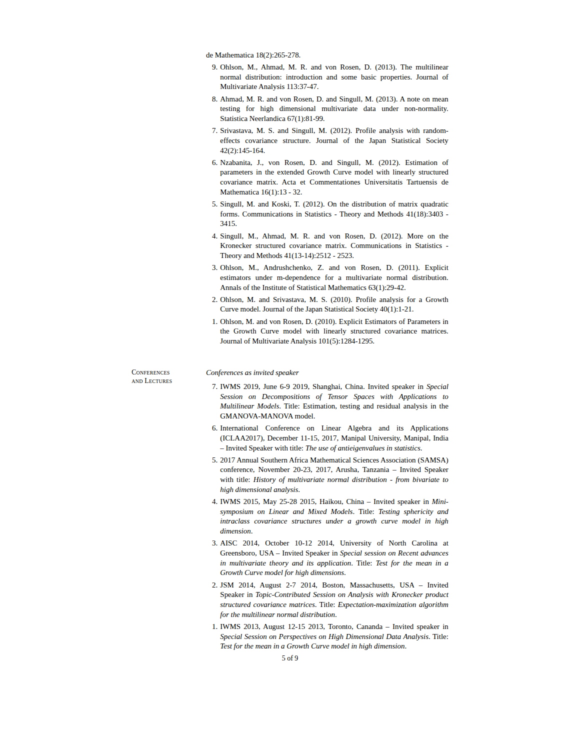de Mathematica 18(2):265-278.
9. Ohlson, M., Ahmad, M. R. and von Rosen, D. (2013). The multilinear normal distribution: introduction and some basic properties. Journal of Multivariate Analysis 113:37-47.
8. Ahmad, M. R. and von Rosen, D. and Singull, M. (2013). A note on mean testing for high dimensional multivariate data under non-normality. Statistica Neerlandica 67(1):81-99.
7. Srivastava, M. S. and Singull, M. (2012). Profile analysis with random-effects covariance structure. Journal of the Japan Statistical Society 42(2):145-164.
6. Nzabanita, J., von Rosen, D. and Singull, M. (2012). Estimation of parameters in the extended Growth Curve model with linearly structured covariance matrix. Acta et Commentationes Universitatis Tartuensis de Mathematica 16(1):13 - 32.
5. Singull, M. and Koski, T. (2012). On the distribution of matrix quadratic forms. Communications in Statistics - Theory and Methods 41(18):3403 - 3415.
4. Singull, M., Ahmad, M. R. and von Rosen, D. (2012). More on the Kronecker structured covariance matrix. Communications in Statistics - Theory and Methods 41(13-14):2512 - 2523.
3. Ohlson, M., Andrushchenko, Z. and von Rosen, D. (2011). Explicit estimators under m-dependence for a multivariate normal distribution. Annals of the Institute of Statistical Mathematics 63(1):29-42.
2. Ohlson, M. and Srivastava, M. S. (2010). Profile analysis for a Growth Curve model. Journal of the Japan Statistical Society 40(1):1-21.
1. Ohlson, M. and von Rosen, D. (2010). Explicit Estimators of Parameters in the Growth Curve model with linearly structured covariance matrices. Journal of Multivariate Analysis 101(5):1284-1295.
Conferences
and Lectures
Conferences as invited speaker
7. IWMS 2019, June 6-9 2019, Shanghai, China. Invited speaker in Special Session on Decompositions of Tensor Spaces with Applications to Multilinear Models. Title: Estimation, testing and residual analysis in the GMANOVA-MANOVA model.
6. International Conference on Linear Algebra and its Applications (ICLAA2017), December 11-15, 2017, Manipal University, Manipal, India – Invited Speaker with title: The use of antieigenvalues in statistics.
5. 2017 Annual Southern Africa Mathematical Sciences Association (SAMSA) conference, November 20-23, 2017, Arusha, Tanzania – Invited Speaker with title: History of multivariate normal distribution - from bivariate to high dimensional analysis.
4. IWMS 2015, May 25-28 2015, Haikou, China – Invited speaker in Mini-symposium on Linear and Mixed Models. Title: Testing sphericity and intraclass covariance structures under a growth curve model in high dimension.
3. AISC 2014, October 10-12 2014, University of North Carolina at Greensboro, USA – Invited Speaker in Special session on Recent advances in multivariate theory and its application. Title: Test for the mean in a Growth Curve model for high dimensions.
2. JSM 2014, August 2-7 2014, Boston, Massachusetts, USA – Invited Speaker in Topic-Contributed Session on Analysis with Kronecker product structured covariance matrices. Title: Expectation-maximization algorithm for the multilinear normal distribution.
1. IWMS 2013, August 12-15 2013, Toronto, Cananda – Invited speaker in Special Session on Perspectives on High Dimensional Data Analysis. Title: Test for the mean in a Growth Curve model in high dimension.
5 of 9